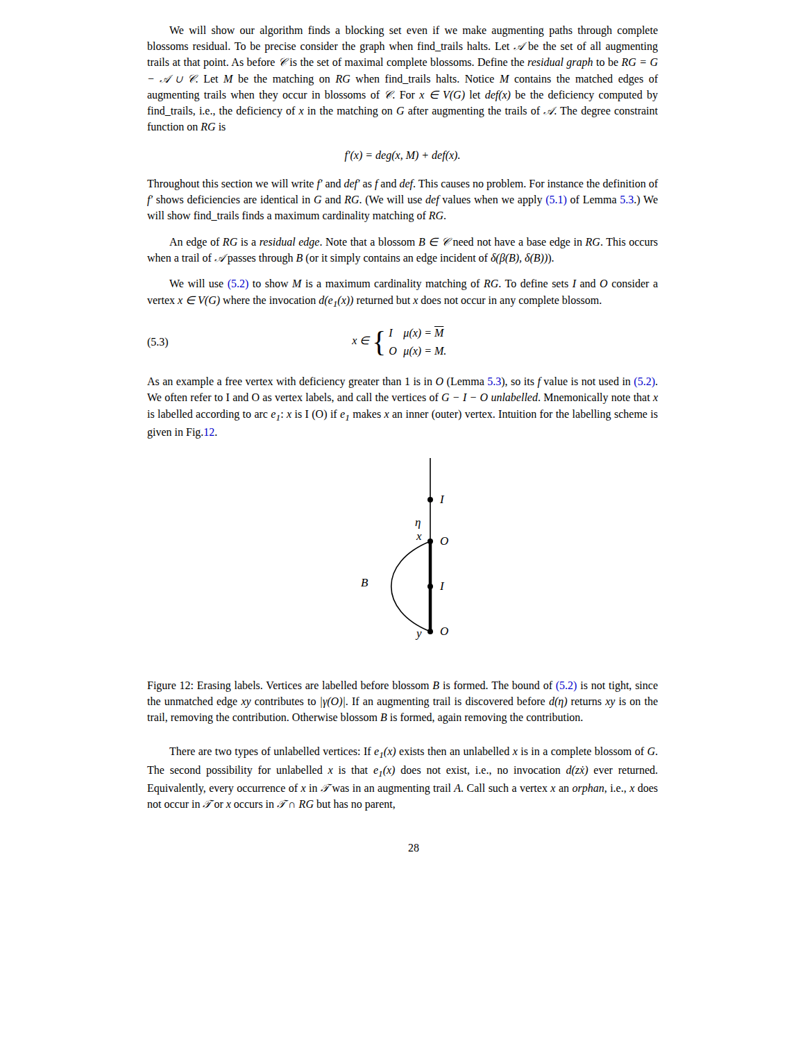We will show our algorithm finds a blocking set even if we make augmenting paths through complete blossoms residual. To be precise consider the graph when find_trails halts. Let 𝒜 be the set of all augmenting trails at that point. As before 𝒞 is the set of maximal complete blossoms. Define the residual graph to be RG = G − 𝒜 ∪ 𝒞. Let M be the matching on RG when find_trails halts. Notice M contains the matched edges of augmenting trails when they occur in blossoms of 𝒞. For x ∈ V(G) let def(x) be the deficiency computed by find_trails, i.e., the deficiency of x in the matching on G after augmenting the trails of 𝒜. The degree constraint function on RG is
f′(x) = deg(x, M) + def(x).
Throughout this section we will write f′ and def′ as f and def. This causes no problem. For instance the definition of f′ shows deficiencies are identical in G and RG. (We will use def values when we apply (5.1) of Lemma 5.3.) We will show find_trails finds a maximum cardinality matching of RG.
An edge of RG is a residual edge. Note that a blossom B ∈ 𝒞 need not have a base edge in RG. This occurs when a trail of 𝒜 passes through B (or it simply contains an edge incident of δ(β(B), δ(B))).
We will use (5.2) to show M is a maximum cardinality matching of RG. To define sets I and O consider a vertex x ∈ V(G) where the invocation d(e1(x)) returned but x does not occur in any complete blossom.
(5.3)
x ∈ {
| I | μ(x) = M |
| O | μ(x) = M. |
As an example a free vertex with deficiency greater than 1 is in O (Lemma 5.3), so its f value is not used in (5.2). We often refer to I and O as vertex labels, and call the vertices of G − I − O unlabelled. Mnemonically note that x is labelled according to arc e1: x is I (O) if e1 makes x an inner (outer) vertex. Intuition for the labelling scheme is given in Fig.12.
I O I O η x y B
Figure 12: Erasing labels. Vertices are labelled before blossom B is formed. The bound of (5.2) is not tight, since the unmatched edge xy contributes to |γ(O)|. If an augmenting trail is discovered before d(η) returns xy is on the trail, removing the contribution. Otherwise blossom B is formed, again removing the contribution.
There are two types of unlabelled vertices: If e1(x) exists then an unlabelled x is in a complete blossom of G. The second possibility for unlabelled x is that e1(x) does not exist, i.e., no invocation d(zẋ) ever returned. Equivalently, every occurrence of x in 𝒯 was in an augmenting trail A. Call such a vertex x an orphan, i.e., x does not occur in 𝒯 or x occurs in 𝒯 ∩ RG but has no parent,
28